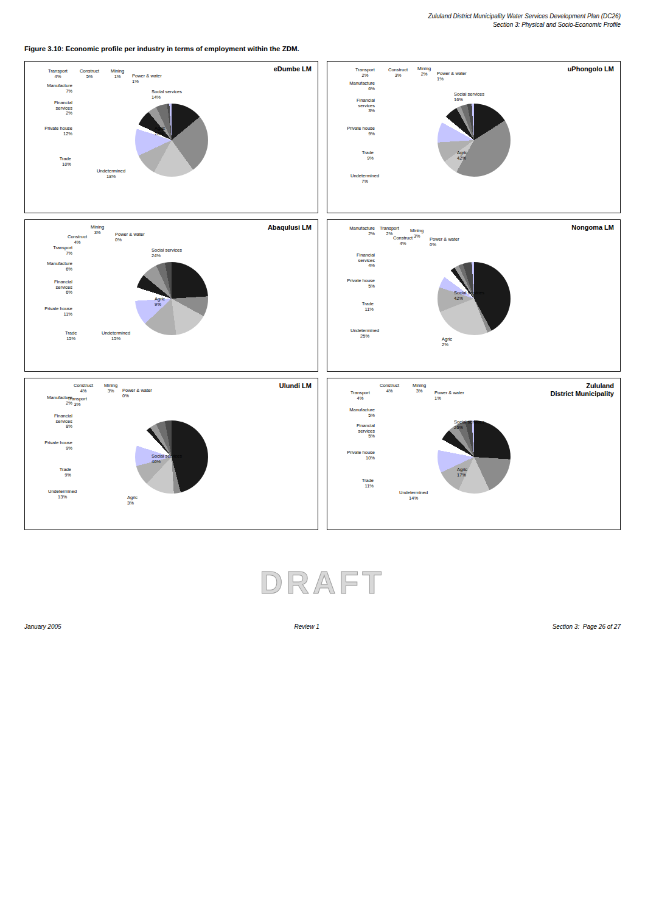Zululand District Municipality Water Services Development Plan (DC26)
Section 3: Physical and Socio-Economic Profile
Figure 3.10: Economic profile per industry in terms of employment within the ZDM.
eDumbe LM
Transport
4%
Construct
5%
Mining
1%
Power & water
1%
Manufacture
7%
Financial
services
2%
Private house
12%
Trade
10%
Undetermined
18%
Social services
14%
Agric
26%
uPhongolo LM
Transport
2%
Construct
3%
Mining
2%
Power & water
1%
Manufacture
6%
Financial
services
3%
Private house
9%
Trade
9%
Undetermined
7%
Social services
16%
Agric
42%
Abaqulusi LM
Mining
3%
Construct
4%
Power & water
0%
Transport
7%
Manufacture
6%
Financial
services
6%
Private house
11%
Trade
15%
Undetermined
15%
Social services
24%
Agric
9%
Nongoma LM
Manufacture
2%
Transport
2%
Mining
3%
Construct
4%
Power & water
0%
Financial
services
4%
Private house
5%
Trade
11%
Undetermined
25%
Social services
42%
Agric
2%
Ulundi LM
Construct
4%
Mining
3%
Power & water
0%
Manufacture
2%
Transport
3%
Financial
services
8%
Private house
9%
Trade
9%
Undetermined
13%
Social services
46%
Agric
3%
Zululand
District Municipality
Construct
4%
Mining
3%
Transport
4%
Power & water
1%
Manufacture
5%
Financial
services
5%
Private house
10%
Trade
11%
Undetermined
14%
Social services
26%
Agric
17%
DRAFT
January 2005
Review 1
Section 3: Page 26 of 27